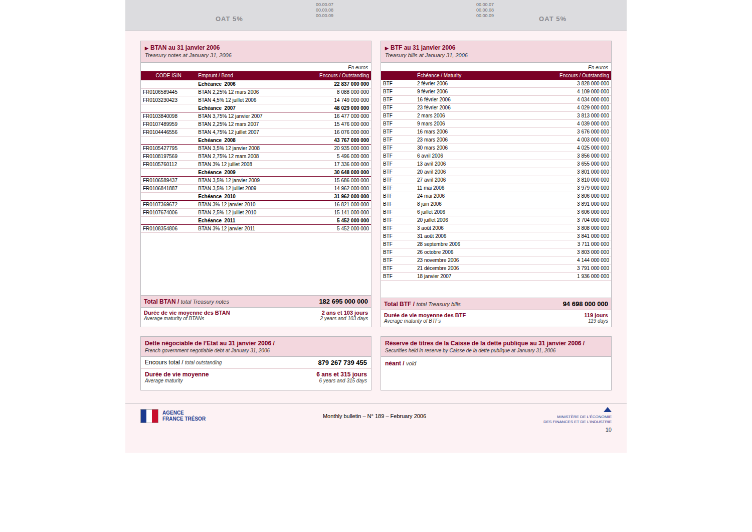OAT 5%
OAT 5%
00.00.07
00.00.08
00.00.09
00.00.07
00.00.08
00.00.09
BTAN au 31 janvier 2006
Treasury notes at January 31, 2006
En euros
| CODE ISIN | Emprunt / Bond | Encours / Outstanding |
| --- | --- | --- |
| | Echéance 2006 | 22 837 000 000 |
| FR0106589445 | BTAN 2,25% 12 mars 2006 | 8 088 000 000 |
| FR0103230423 | BTAN 4,5% 12 juillet 2006 | 14 749 000 000 |
| | Echéance 2007 | 48 029 000 000 |
| FR0103840098 | BTAN 3,75% 12 janvier 2007 | 16 477 000 000 |
| FR0107489959 | BTAN 2,25% 12 mars 2007 | 15 476 000 000 |
| FR0104446556 | BTAN 4,75% 12 juillet 2007 | 16 076 000 000 |
| | Echéance 2008 | 43 767 000 000 |
| FR0105427795 | BTAN 3,5% 12 janvier 2008 | 20 935 000 000 |
| FR0108197569 | BTAN 2,75% 12 mars 2008 | 5 496 000 000 |
| FR0105760112 | BTAN 3% 12 juillet 2008 | 17 336 000 000 |
| | Echéance 2009 | 30 648 000 000 |
| FR0106589437 | BTAN 3,5% 12 janvier 2009 | 15 686 000 000 |
| FR0106841887 | BTAN 3,5% 12 juillet 2009 | 14 962 000 000 |
| | Echéance 2010 | 31 962 000 000 |
| FR0107369672 | BTAN 3% 12 janvier 2010 | 16 821 000 000 |
| FR0107674006 | BTAN 2,5% 12 juillet 2010 | 15 141 000 000 |
| | Echéance 2011 | 5 452 000 000 |
| FR0108354806 | BTAN 3% 12 janvier 2011 | 5 452 000 000 |
Total BTAN / total Treasury notes
182 695 000 000
Durée de vie moyenne des BTAN
Average maturity of BTANs
2 ans et 103 jours
2 years and 103 days
BTF au 31 janvier 2006
Treasury bills at January 31, 2006
En euros
| | Échéance / Maturity | Encours / Outstanding |
| --- | --- | --- |
| BTF | 2 février 2006 | 3 828 000 000 |
| BTF | 9 février 2006 | 4 109 000 000 |
| BTF | 16 février 2006 | 4 034 000 000 |
| BTF | 23 février 2006 | 4 029 000 000 |
| BTF | 2 mars 2006 | 3 813 000 000 |
| BTF | 9 mars 2006 | 4 039 000 000 |
| BTF | 16 mars 2006 | 3 676 000 000 |
| BTF | 23 mars 2006 | 4 003 000 000 |
| BTF | 30 mars 2006 | 4 025 000 000 |
| BTF | 6 avril 2006 | 3 856 000 000 |
| BTF | 13 avril 2006 | 3 655 000 000 |
| BTF | 20 avril 2006 | 3 801 000 000 |
| BTF | 27 avril 2006 | 3 810 000 000 |
| BTF | 11 mai 2006 | 3 979 000 000 |
| BTF | 24 mai 2006 | 3 806 000 000 |
| BTF | 8 juin 2006 | 3 891 000 000 |
| BTF | 6 juillet 2006 | 3 606 000 000 |
| BTF | 20 juillet 2006 | 3 704 000 000 |
| BTF | 3 août 2006 | 3 808 000 000 |
| BTF | 31 août 2006 | 3 841 000 000 |
| BTF | 28 septembre 2006 | 3 711 000 000 |
| BTF | 26 octobre 2006 | 3 803 000 000 |
| BTF | 23 novembre 2006 | 4 144 000 000 |
| BTF | 21 décembre 2006 | 3 791 000 000 |
| BTF | 18 janvier 2007 | 1 936 000 000 |
Total BTF / total Treasury bills
94 698 000 000
Durée de vie moyenne des BTF
Average maturity of BTFs
119 jours
119 days
Dette négociable de l’Etat au 31 janvier 2006 /
French government negotiable debt at January 31, 2006
Encours total / total outstanding
879 267 739 455
Durée de vie moyenne
Average maturity
6 ans et 315 jours
6 years and 315 days
Réserve de titres de la Caisse de la dette publique au 31 janvier 2006 /
Securities held in reserve by Caisse de la dette publique at January 31, 2006
néant / void
AGENCE
FRANCE TRÉSOR
Monthly bulletin – N° 189 – February 2006
MINISTÈRE DE L'ÉCONOMIE
DES FINANCES ET DE L'INDUSTRIE
10